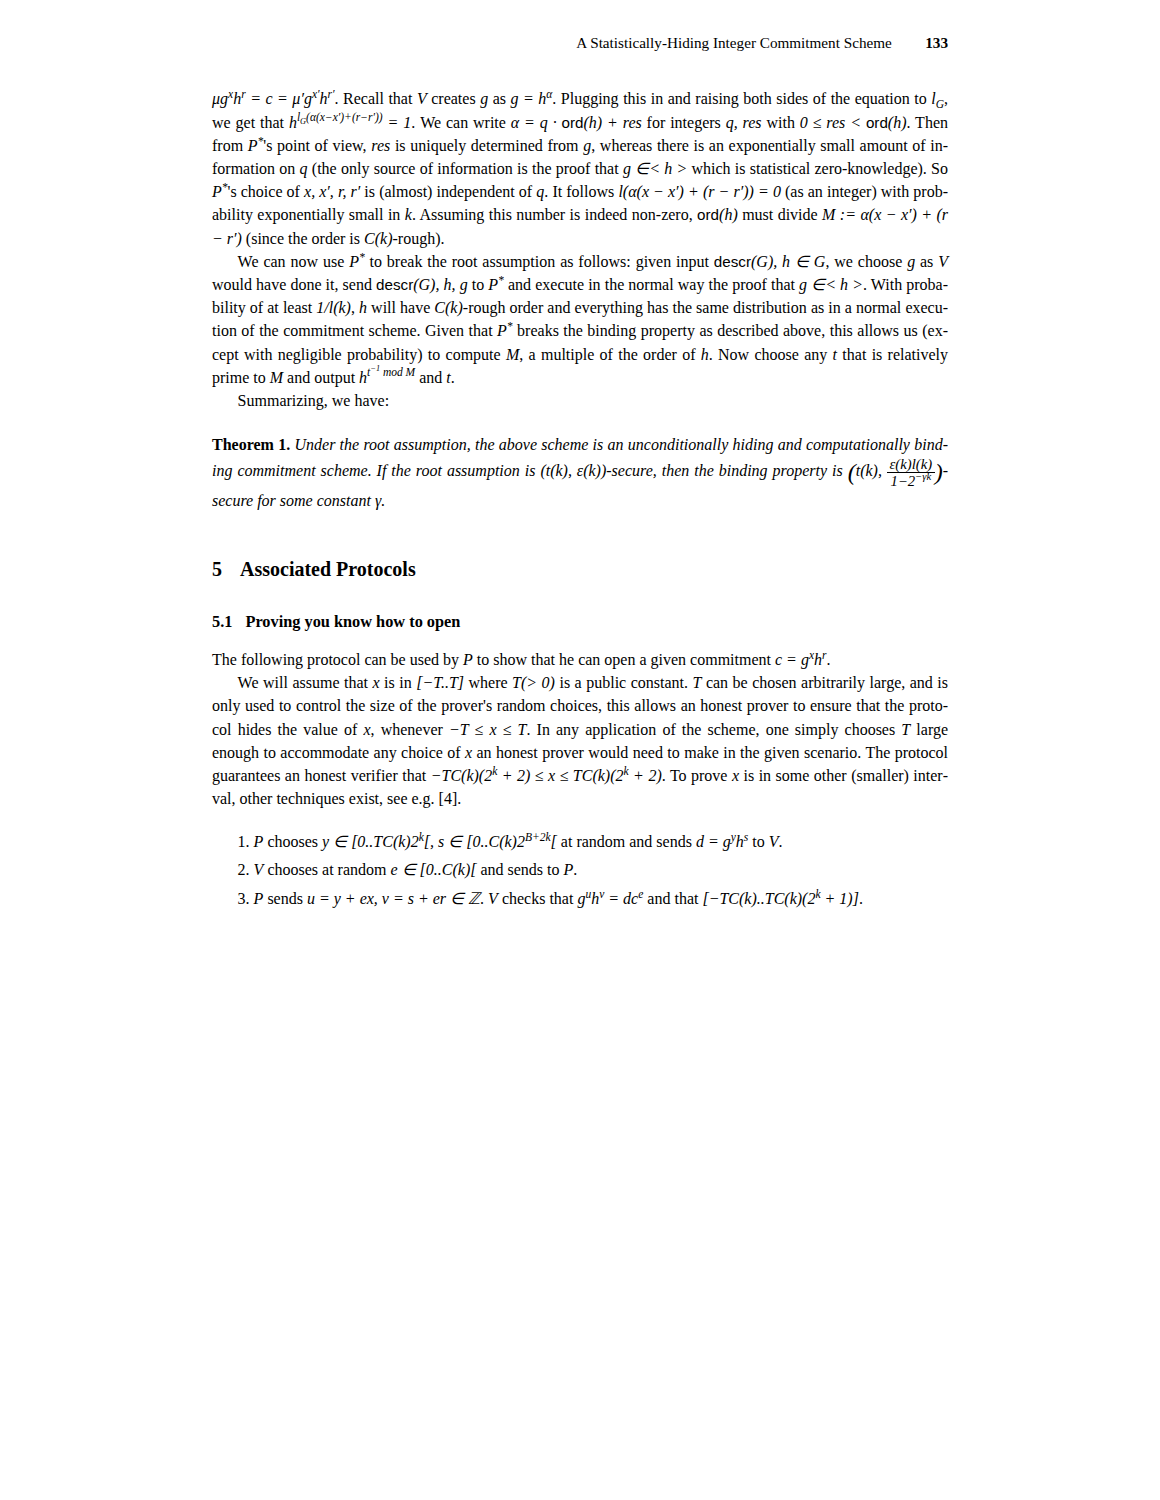A Statistically-Hiding Integer Commitment Scheme 133
μgxhr = c = μ′gx′hr′. Recall that V creates g as g = hα. Plugging this in and raising both sides of the equation to lG, we get that hlG(α(x−x′)+(r−r′)) = 1. We can write α = q · ord(h) + res for integers q, res with 0 ≤ res < ord(h). Then from P*'s point of view, res is uniquely determined from g, whereas there is an exponentially small amount of information on q (the only source of information is the proof that g ∈< h > which is statistical zero-knowledge). So P*'s choice of x, x′, r, r′ is (almost) independent of q. It follows l(α(x − x′) + (r − r′)) = 0 (as an integer) with probability exponentially small in k. Assuming this number is indeed non-zero, ord(h) must divide M := α(x − x′) + (r − r′) (since the order is C(k)-rough).
We can now use P* to break the root assumption as follows: given input descr(G), h ∈ G, we choose g as V would have done it, send descr(G), h, g to P* and execute in the normal way the proof that g ∈< h >. With probability of at least 1/l(k), h will have C(k)-rough order and everything has the same distribution as in a normal execution of the commitment scheme. Given that P* breaks the binding property as described above, this allows us (except with negligible probability) to compute M, a multiple of the order of h. Now choose any t that is relatively prime to M and output ht−1 mod M and t.
Summarizing, we have:
Theorem 1. Under the root assumption, the above scheme is an unconditionally hiding and computationally binding commitment scheme. If the root assumption is (t(k), ε(k))-secure, then the binding property is (t(k), ε(k)l(k) 1−2−γk)-secure for some constant γ.
5 Associated Protocols
5.1 Proving you know how to open
The following protocol can be used by P to show that he can open a given commitment c = gxhr.
We will assume that x is in [−T..T] where T(> 0) is a public constant. T can be chosen arbitrarily large, and is only used to control the size of the prover's random choices, this allows an honest prover to ensure that the protocol hides the value of x, whenever −T ≤ x ≤ T. In any application of the scheme, one simply chooses T large enough to accommodate any choice of x an honest prover would need to make in the given scenario. The protocol guarantees an honest verifier that −TC(k)(2k + 2) ≤ x ≤ TC(k)(2k + 2). To prove x is in some other (smaller) interval, other techniques exist, see e.g. [4].
P chooses y ∈ [0..TC(k)2k[, s ∈ [0..C(k)2B+2k[ at random and sends d = gyhs to V.
V chooses at random e ∈ [0..C(k)[ and sends to P.
P sends u = y + ex, v = s + er ∈ ℤ. V checks that guhv = dce and that [−TC(k)..TC(k)(2k + 1)].